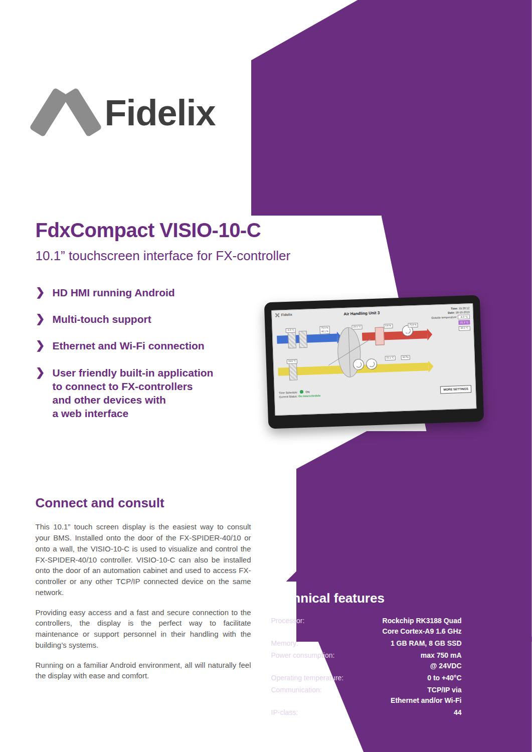Fidelix
FdxCompact VISIO-10-C
10.1” touchscreen interface for FX-controller
HD HMI running Android
Multi-touch support
Ethernet and Wi-Fi connection
User friendly built-in application
to connect to FX-controllers
and other devices with
a web interface
Fidelix
Air Handling Unit 3
Time: 15:26:12
Date: 18-10-2019
Outside temperature: -4.3 °C
-4.3 °C
73.3 %
48.1 %
23.3 °C
0.6 %
75.6 %
23.6 °C
21.1 °C
50 Pa
21.3 °C
20.5 °C
Time Schedule: ON
Current Status: On timeschedule
MORE SETTINGS
Connect and consult
This 10.1” touch screen display is the easiest way to consult your BMS. Installed onto the door of the FX-SPIDER-40/10 or onto a wall, the VISIO-10-C is used to visualize and control the FX-SPIDER-40/10 controller. VISIO-10-C can also be installed onto the door of an automation cabinet and used to access FX-controller or any other TCP/IP connected device on the same network.
Providing easy access and a fast and secure connection to the controllers, the display is the perfect way to facilitate maintenance or support personnel in their handling with the building’s systems.
Running on a familiar Android environment, all will naturally feel the display with ease and comfort.
Technical features
| Processor: | Rockchip RK3188 Quad Core Cortex-A9 1.6 GHz |
| Memory: | 1 GB RAM, 8 GB SSD |
| Power consumption: | max 750 mA @ 24VDC |
| Operating temperature: | 0 to +40°C |
| Communication: | TCP/IP via Ethernet and/or Wi-Fi |
| IP-class: | 44 |